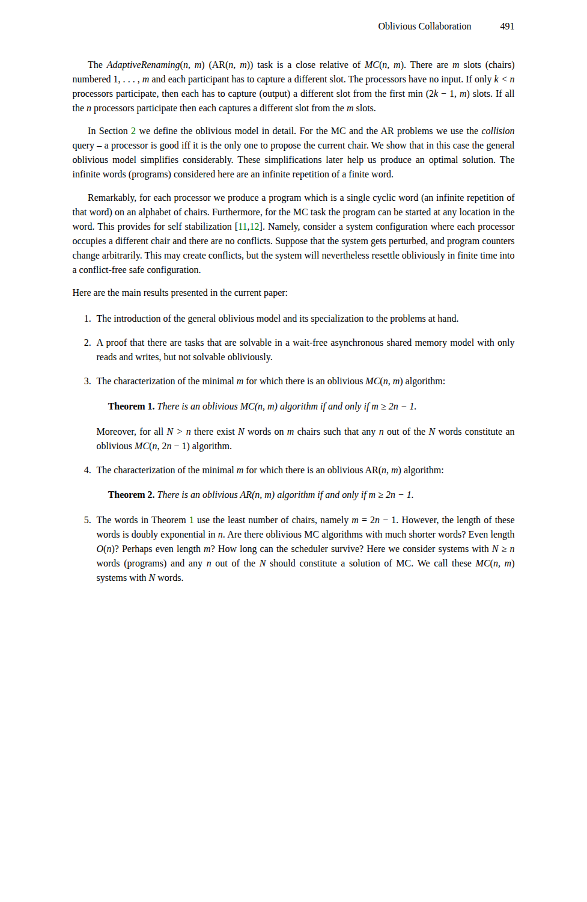Oblivious Collaboration491
The AdaptiveRenaming(n, m) (AR(n, m)) task is a close relative of MC(n, m). There are m slots (chairs) numbered 1, . . . , m and each participant has to capture a different slot. The processors have no input. If only k < n processors participate, then each has to capture (output) a different slot from the first min (2k − 1, m) slots. If all the n processors participate then each captures a different slot from the m slots.
In Section 2 we define the oblivious model in detail. For the MC and the AR problems we use the collision query – a processor is good iff it is the only one to propose the current chair. We show that in this case the general oblivious model simplifies considerably. These simplifications later help us produce an optimal solution. The infinite words (programs) considered here are an infinite repetition of a finite word.
Remarkably, for each processor we produce a program which is a single cyclic word (an infinite repetition of that word) on an alphabet of chairs. Furthermore, for the MC task the program can be started at any location in the word. This provides for self stabilization [11,12]. Namely, consider a system configuration where each processor occupies a different chair and there are no conflicts. Suppose that the system gets perturbed, and program counters change arbitrarily. This may create conflicts, but the system will nevertheless resettle obliviously in finite time into a conflict-free safe configuration.
Here are the main results presented in the current paper:
The introduction of the general oblivious model and its specialization to the problems at hand.
A proof that there are tasks that are solvable in a wait-free asynchronous shared memory model with only reads and writes, but not solvable obliviously.
The characterization of the minimal m for which there is an oblivious MC(n, m) algorithm:
Theorem 1. There is an oblivious MC(n, m) algorithm if and only if m ≥ 2n − 1.
Moreover, for all N > n there exist N words on m chairs such that any n out of the N words constitute an oblivious MC(n, 2n − 1) algorithm.
The characterization of the minimal m for which there is an oblivious AR(n, m) algorithm:
Theorem 2. There is an oblivious AR(n, m) algorithm if and only if m ≥ 2n − 1.
The words in Theorem 1 use the least number of chairs, namely m = 2n − 1. However, the length of these words is doubly exponential in n. Are there oblivious MC algorithms with much shorter words? Even length O(n)? Perhaps even length m? How long can the scheduler survive? Here we consider systems with N ≥ n words (programs) and any n out of the N should constitute a solution of MC. We call these MC(n, m) systems with N words.